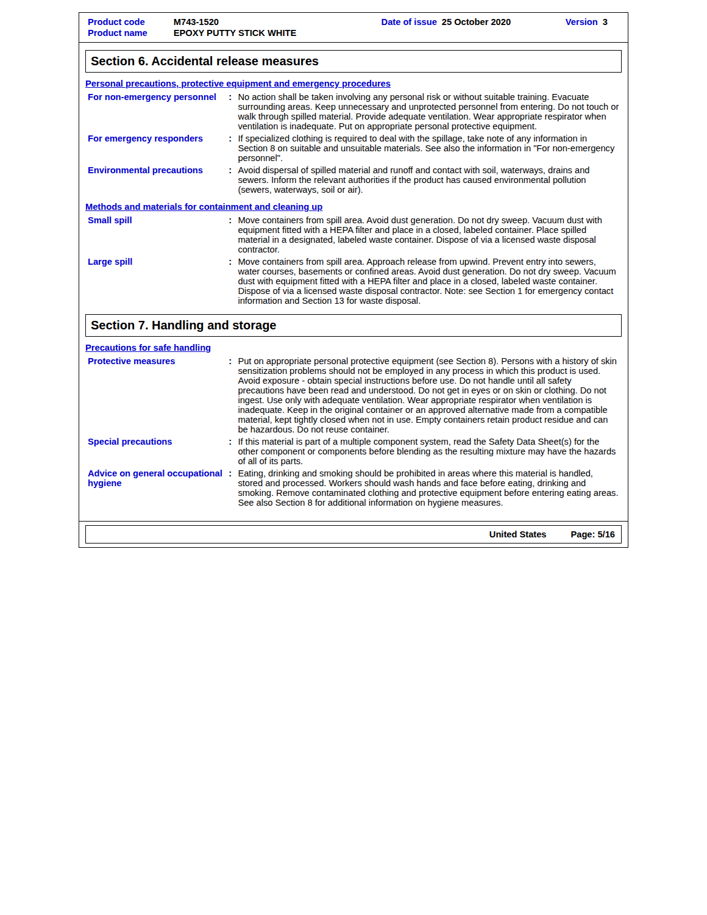| Product code | M743-1520 | Date of issue | 25 October 2020 | Version | 3 |
| Product name | EPOXY PUTTY STICK WHITE |
Section 6. Accidental release measures
Personal precautions, protective equipment and emergency procedures
| For non-emergency personnel | : | No action shall be taken involving any personal risk or without suitable training. Evacuate surrounding areas. Keep unnecessary and unprotected personnel from entering. Do not touch or walk through spilled material. Provide adequate ventilation. Wear appropriate respirator when ventilation is inadequate. Put on appropriate personal protective equipment. |
| For emergency responders | : | If specialized clothing is required to deal with the spillage, take note of any information in Section 8 on suitable and unsuitable materials. See also the information in "For non-emergency personnel". |
| Environmental precautions | : | Avoid dispersal of spilled material and runoff and contact with soil, waterways, drains and sewers. Inform the relevant authorities if the product has caused environmental pollution (sewers, waterways, soil or air). |
Methods and materials for containment and cleaning up
| Small spill | : | Move containers from spill area. Avoid dust generation. Do not dry sweep. Vacuum dust with equipment fitted with a HEPA filter and place in a closed, labeled container. Place spilled material in a designated, labeled waste container. Dispose of via a licensed waste disposal contractor. |
| Large spill | : | Move containers from spill area. Approach release from upwind. Prevent entry into sewers, water courses, basements or confined areas. Avoid dust generation. Do not dry sweep. Vacuum dust with equipment fitted with a HEPA filter and place in a closed, labeled waste container. Dispose of via a licensed waste disposal contractor. Note: see Section 1 for emergency contact information and Section 13 for waste disposal. |
Section 7. Handling and storage
Precautions for safe handling
| Protective measures | : | Put on appropriate personal protective equipment (see Section 8). Persons with a history of skin sensitization problems should not be employed in any process in which this product is used. Avoid exposure - obtain special instructions before use. Do not handle until all safety precautions have been read and understood. Do not get in eyes or on skin or clothing. Do not ingest. Use only with adequate ventilation. Wear appropriate respirator when ventilation is inadequate. Keep in the original container or an approved alternative made from a compatible material, kept tightly closed when not in use. Empty containers retain product residue and can be hazardous. Do not reuse container. |
| Special precautions | : | If this material is part of a multiple component system, read the Safety Data Sheet(s) for the other component or components before blending as the resulting mixture may have the hazards of all of its parts. |
| Advice on general occupational hygiene | : | Eating, drinking and smoking should be prohibited in areas where this material is handled, stored and processed. Workers should wash hands and face before eating, drinking and smoking. Remove contaminated clothing and protective equipment before entering eating areas. See also Section 8 for additional information on hygiene measures. |
United States Page: 5/16